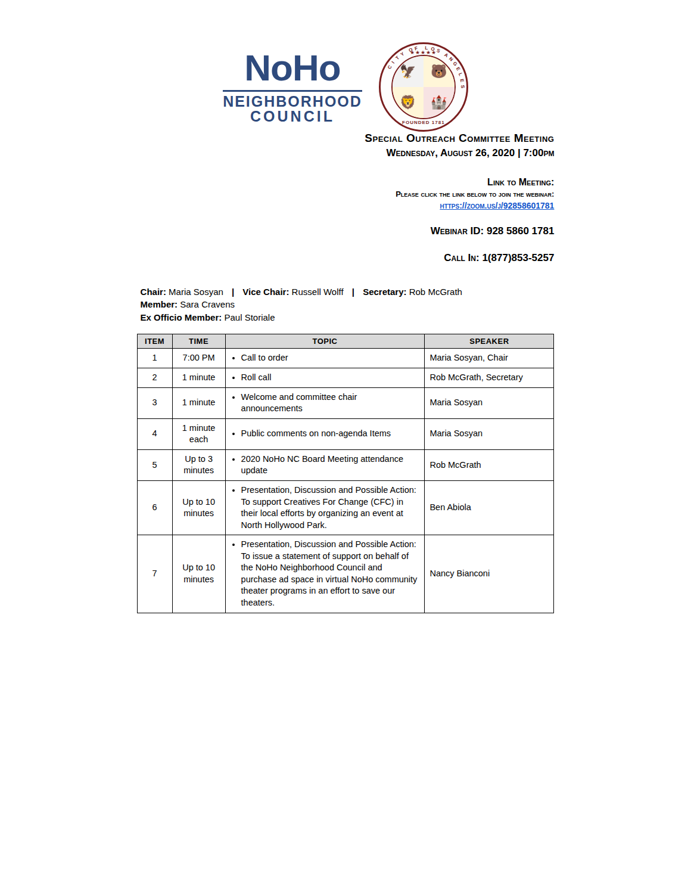NoHo
NEIGHBORHOOD
COUNCIL
C I T Y O F L O S A N G E L E S
★★★★★
🦅
🐻
🦁
🏰
FOUNDED 1781
Special Outreach Committee Meeting
Wednesday, August 26, 2020 | 7:00pm
Link to Meeting:
Please click the link below to join the webinar:
https://zoom.us/j/92858601781
Webinar ID: 928 5860 1781
Call In: 1(877)853-5257
Chair: Maria Sosyan | Vice Chair: Russell Wolff | Secretary: Rob McGrath
Member: Sara Cravens
Ex Officio Member: Paul Storiale
| ITEM | TIME | TOPIC | SPEAKER |
| --- | --- | --- | --- |
| 1 | 7:00 PM | Call to order | Maria Sosyan, Chair |
| 2 | 1 minute | Roll call | Rob McGrath, Secretary |
| 3 | 1 minute | Welcome and committee chair announcements | Maria Sosyan |
| 4 | 1 minute each | Public comments on non-agenda Items | Maria Sosyan |
| 5 | Up to 3 minutes | 2020 NoHo NC Board Meeting attendance update | Rob McGrath |
| 6 | Up to 10 minutes | Presentation, Discussion and Possible Action: To support Creatives For Change (CFC) in their local efforts by organizing an event at North Hollywood Park. | Ben Abiola |
| 7 | Up to 10 minutes | Presentation, Discussion and Possible Action: To issue a statement of support on behalf of the NoHo Neighborhood Council and purchase ad space in virtual NoHo community theater programs in an effort to save our theaters. | Nancy Bianconi |